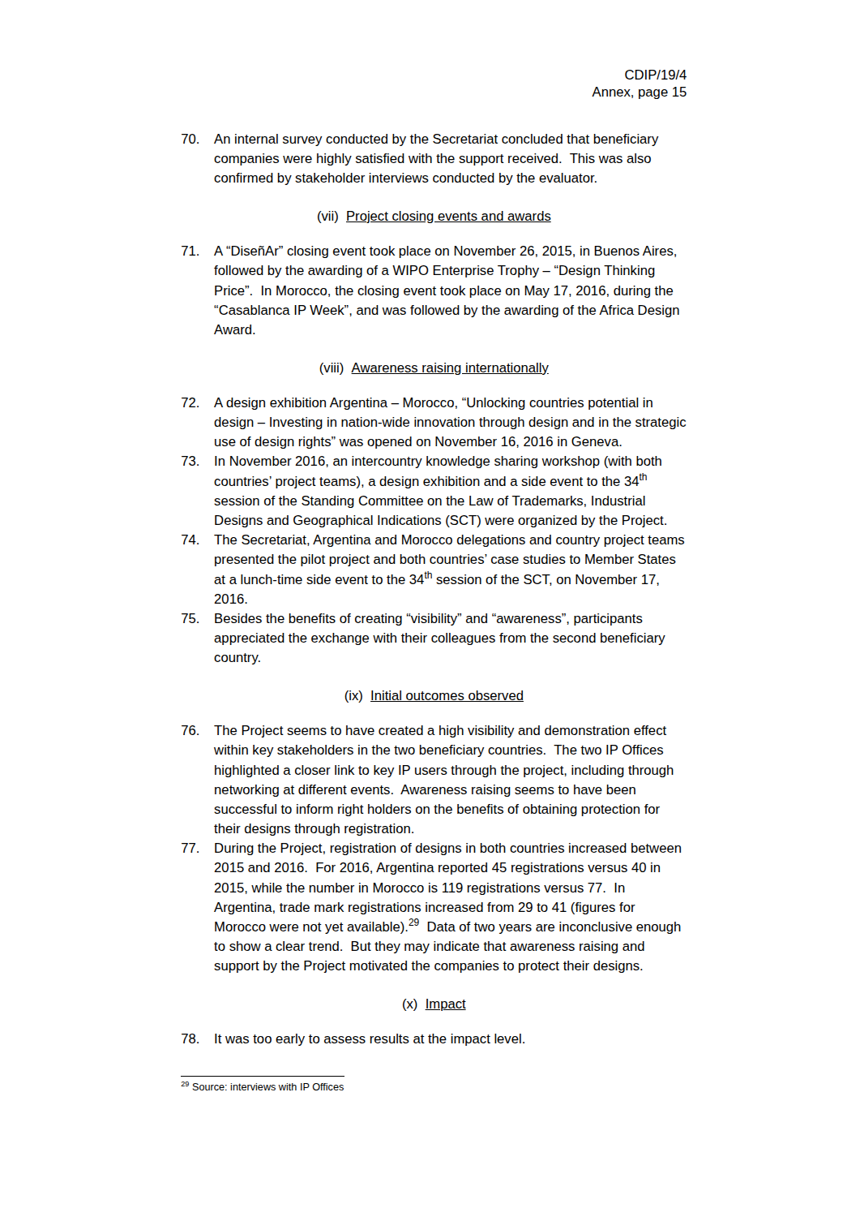CDIP/19/4
Annex, page 15
70.
An internal survey conducted by the Secretariat concluded that beneficiary companies were highly satisfied with the support received. This was also confirmed by stakeholder interviews conducted by the evaluator.
(vii) Project closing events and awards
71.
A “DiseñAr” closing event took place on November 26, 2015, in Buenos Aires, followed by the awarding of a WIPO Enterprise Trophy – “Design Thinking Price”. In Morocco, the closing event took place on May 17, 2016, during the “Casablanca IP Week”, and was followed by the awarding of the Africa Design Award.
(viii) Awareness raising internationally
72.
A design exhibition Argentina – Morocco, “Unlocking countries potential in design – Investing in nation-wide innovation through design and in the strategic use of design rights” was opened on November 16, 2016 in Geneva.
73.
In November 2016, an intercountry knowledge sharing workshop (with both countries’ project teams), a design exhibition and a side event to the 34th session of the Standing Committee on the Law of Trademarks, Industrial Designs and Geographical Indications (SCT) were organized by the Project.
74.
The Secretariat, Argentina and Morocco delegations and country project teams presented the pilot project and both countries’ case studies to Member States at a lunch-time side event to the 34th session of the SCT, on November 17, 2016.
75.
Besides the benefits of creating “visibility” and “awareness”, participants appreciated the exchange with their colleagues from the second beneficiary country.
(ix) Initial outcomes observed
76.
The Project seems to have created a high visibility and demonstration effect within key stakeholders in the two beneficiary countries. The two IP Offices highlighted a closer link to key IP users through the project, including through networking at different events. Awareness raising seems to have been successful to inform right holders on the benefits of obtaining protection for their designs through registration.
77.
During the Project, registration of designs in both countries increased between 2015 and 2016. For 2016, Argentina reported 45 registrations versus 40 in 2015, while the number in Morocco is 119 registrations versus 77. In Argentina, trade mark registrations increased from 29 to 41 (figures for Morocco were not yet available).29 Data of two years are inconclusive enough to show a clear trend. But they may indicate that awareness raising and support by the Project motivated the companies to protect their designs.
(x) Impact
78.
It was too early to assess results at the impact level.
29 Source: interviews with IP Offices